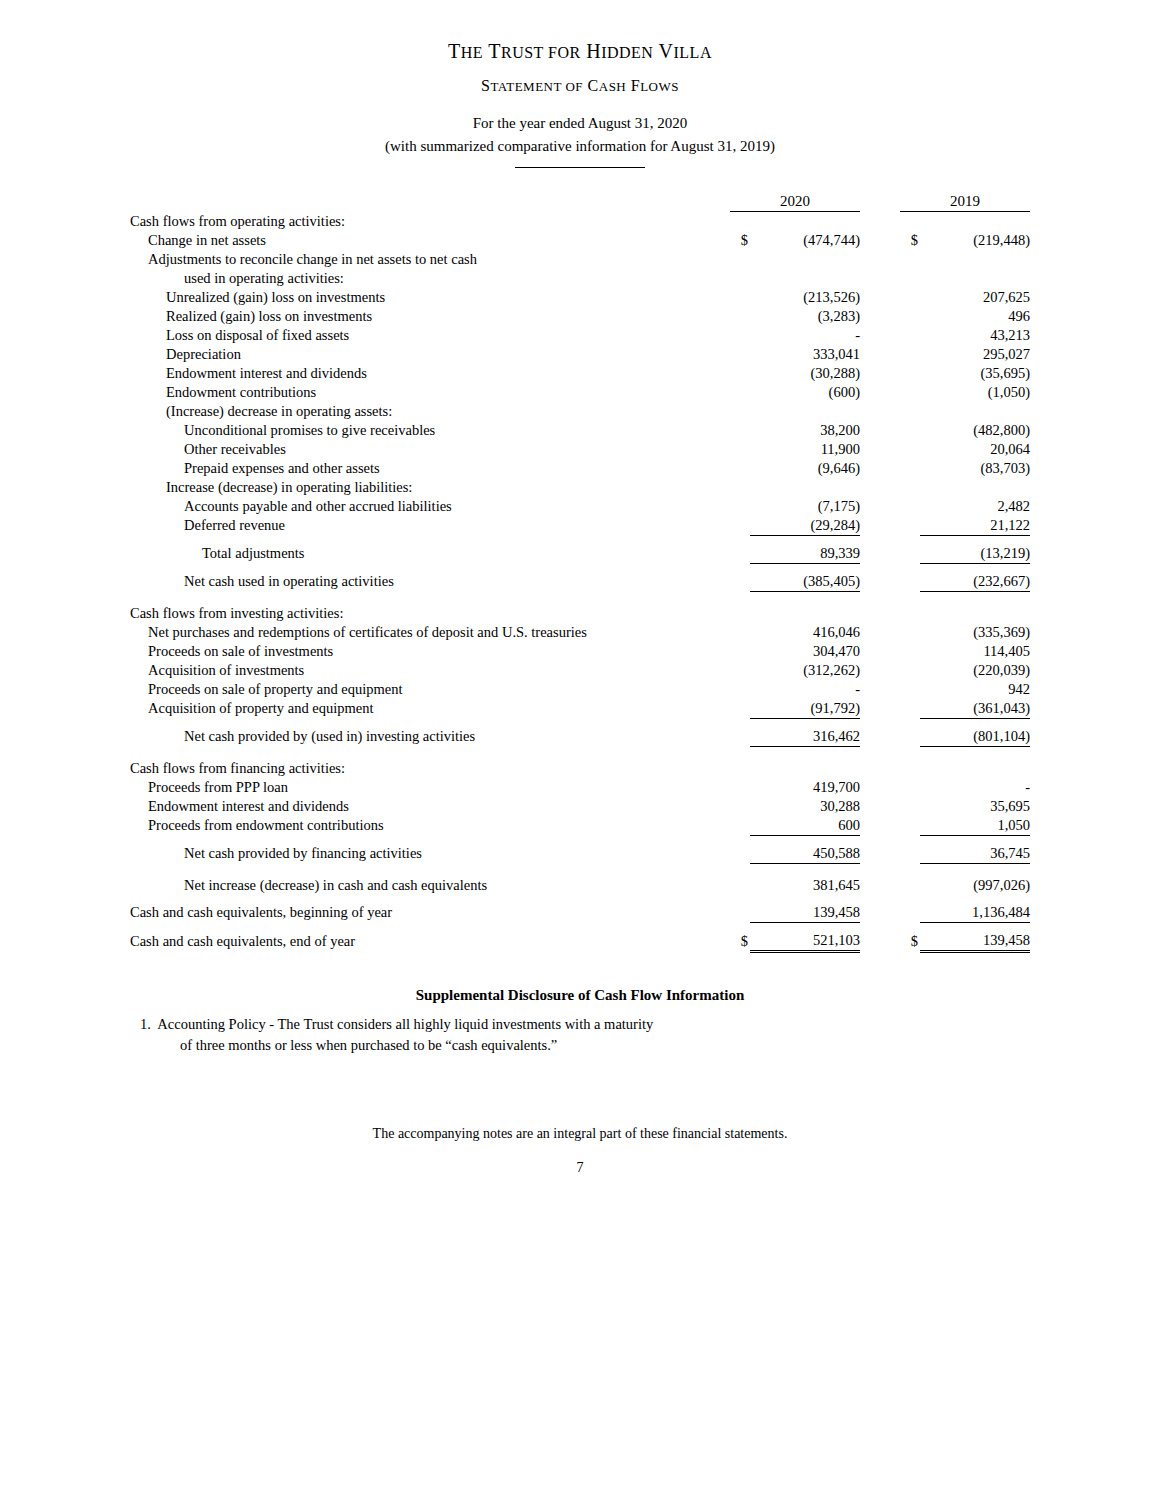THE TRUST FOR HIDDEN VILLA
STATEMENT OF CASH FLOWS
For the year ended August 31, 2020
(with summarized comparative information for August 31, 2019)
| | | 2020 | | 2019 |
| Cash flows from operating activities: | | | | | | |
| Change in net assets | | $ | (474,744) | | $ | (219,448) |
| Adjustments to reconcile change in net assets to net cash | | | | | | |
| used in operating activities: | | | | | | |
| Unrealized (gain) loss on investments | | | (213,526) | | | 207,625 |
| Realized (gain) loss on investments | | | (3,283) | | | 496 |
| Loss on disposal of fixed assets | | | - | | | 43,213 |
| Depreciation | | | 333,041 | | | 295,027 |
| Endowment interest and dividends | | | (30,288) | | | (35,695) |
| Endowment contributions | | | (600) | | | (1,050) |
| (Increase) decrease in operating assets: | | | | | | |
| Unconditional promises to give receivables | | | 38,200 | | | (482,800) |
| Other receivables | | | 11,900 | | | 20,064 |
| Prepaid expenses and other assets | | | (9,646) | | | (83,703) |
| Increase (decrease) in operating liabilities: | | | | | | |
| Accounts payable and other accrued liabilities | | | (7,175) | | | 2,482 |
| Deferred revenue | | | (29,284) | | | 21,122 |
| Total adjustments | | | 89,339 | | | (13,219) |
| Net cash used in operating activities | | | (385,405) | | | (232,667) |
| Cash flows from investing activities: | | | | | | |
| Net purchases and redemptions of certificates of deposit and U.S. treasuries | | | 416,046 | | | (335,369) |
| Proceeds on sale of investments | | | 304,470 | | | 114,405 |
| Acquisition of investments | | | (312,262) | | | (220,039) |
| Proceeds on sale of property and equipment | | | - | | | 942 |
| Acquisition of property and equipment | | | (91,792) | | | (361,043) |
| Net cash provided by (used in) investing activities | | | 316,462 | | | (801,104) |
| Cash flows from financing activities: | | | | | | |
| Proceeds from PPP loan | | | 419,700 | | | - |
| Endowment interest and dividends | | | 30,288 | | | 35,695 |
| Proceeds from endowment contributions | | | 600 | | | 1,050 |
| Net cash provided by financing activities | | | 450,588 | | | 36,745 |
| Net increase (decrease) in cash and cash equivalents | | | 381,645 | | | (997,026) |
| Cash and cash equivalents, beginning of year | | | 139,458 | | | 1,136,484 |
| Cash and cash equivalents, end of year | | $ | 521,103 | | $ | 139,458 |
Supplemental Disclosure of Cash Flow Information
1. Accounting Policy - The Trust considers all highly liquid investments with a maturity
of three months or less when purchased to be “cash equivalents.”
The accompanying notes are an integral part of these financial statements.
7